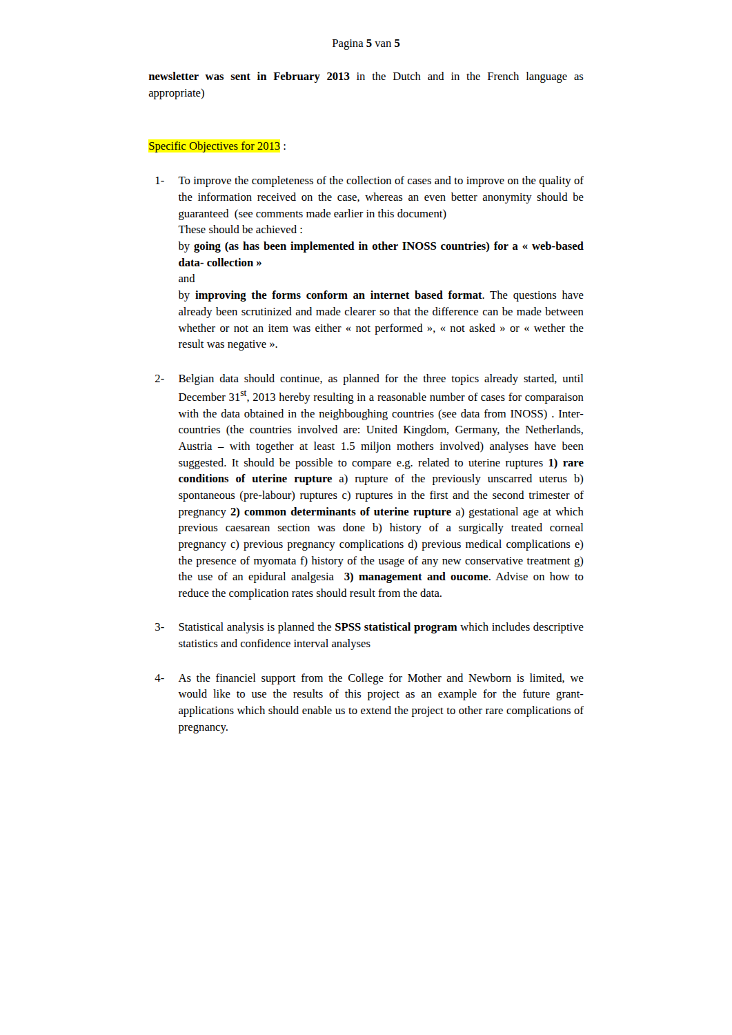Pagina 5 van 5
newsletter was sent in February 2013 in the Dutch and in the French language as appropriate)
Specific Objectives for 2013 :
1- To improve the completeness of the collection of cases and to improve on the quality of the information received on the case, whereas an even better anonymity should be guaranteed (see comments made earlier in this document) These should be achieved : by going (as has been implemented in other INOSS countries) for a « web-based data- collection » and by improving the forms conform an internet based format. The questions have already been scrutinized and made clearer so that the difference can be made between whether or not an item was either « not performed », « not asked » or « wether the result was negative ».
2- Belgian data should continue, as planned for the three topics already started, until December 31st, 2013 hereby resulting in a reasonable number of cases for comparaison with the data obtained in the neighboughing countries (see data from INOSS) . Inter-countries (the countries involved are: United Kingdom, Germany, the Netherlands, Austria – with together at least 1.5 miljon mothers involved) analyses have been suggested. It should be possible to compare e.g. related to uterine ruptures 1) rare conditions of uterine rupture a) rupture of the previously unscarred uterus b) spontaneous (pre-labour) ruptures c) ruptures in the first and the second trimester of pregnancy 2) common determinants of uterine rupture a) gestational age at which previous caesarean section was done b) history of a surgically treated corneal pregnancy c) previous pregnancy complications d) previous medical complications e) the presence of myomata f) history of the usage of any new conservative treatment g) the use of an epidural analgesia 3) management and oucome. Advise on how to reduce the complication rates should result from the data.
3- Statistical analysis is planned the SPSS statistical program which includes descriptive statistics and confidence interval analyses
4- As the financiel support from the College for Mother and Newborn is limited, we would like to use the results of this project as an example for the future grant-applications which should enable us to extend the project to other rare complications of pregnancy.